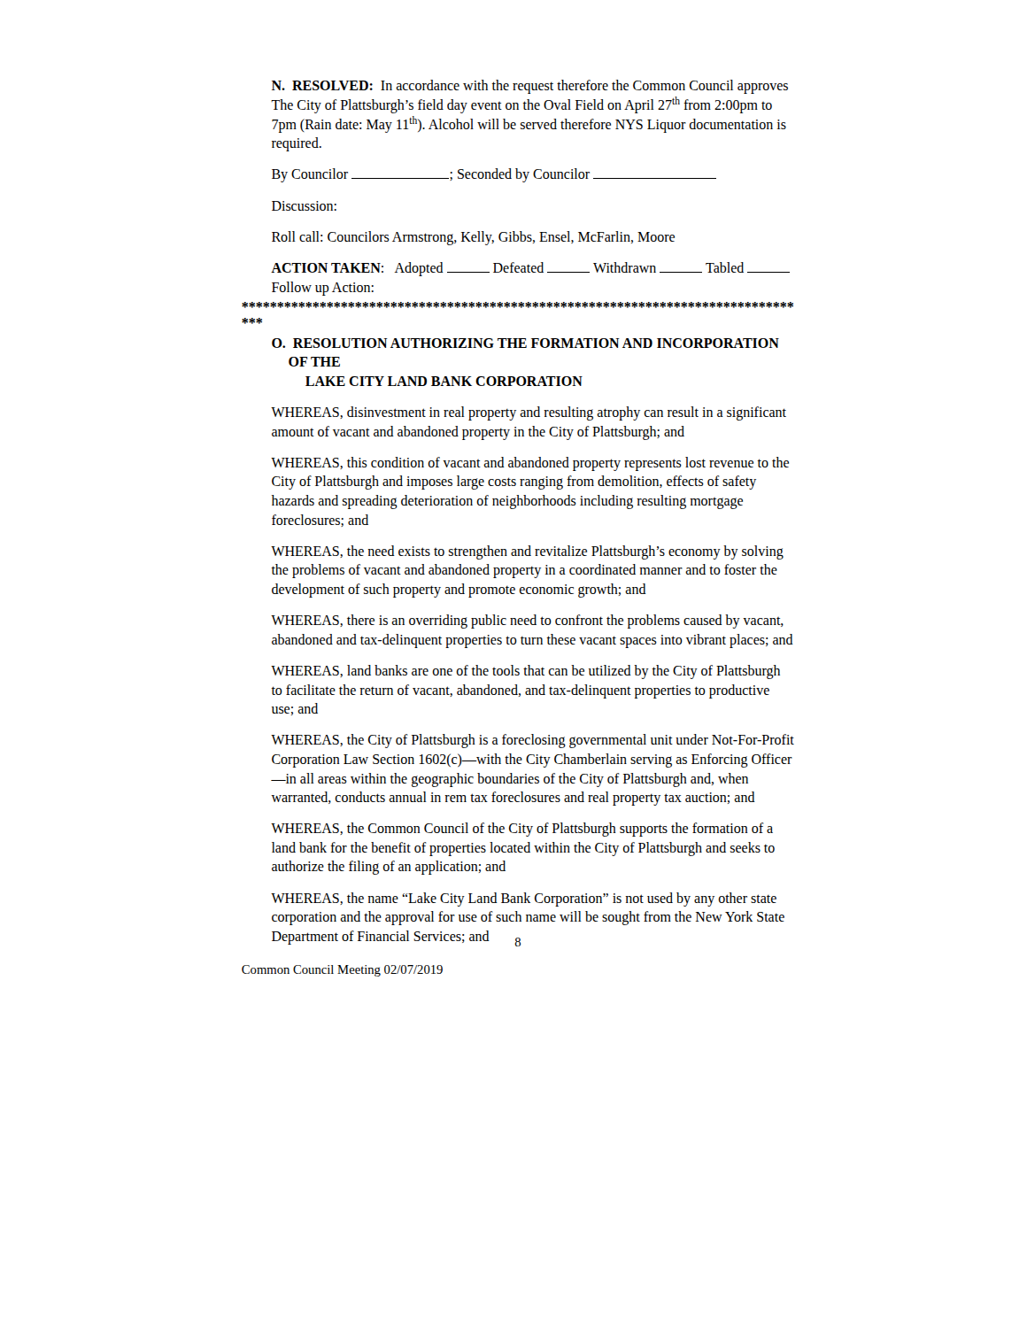N. RESOLVED: In accordance with the request therefore the Common Council approves The City of Plattsburgh’s field day event on the Oval Field on April 27th from 2:00pm to 7pm (Rain date: May 11th). Alcohol will be served therefore NYS Liquor documentation is required.
By Councilor ; Seconded by Councilor
Discussion:
Roll call: Councilors Armstrong, Kelly, Gibbs, Ensel, McFarlin, Moore
ACTION TAKEN: Adopted Defeated Withdrawn Tabled
Follow up Action:
*********************************************************************************
O. RESOLUTION AUTHORIZING THE FORMATION AND INCORPORATION OF THELAKE CITY LAND BANK CORPORATION
WHEREAS, disinvestment in real property and resulting atrophy can result in a significant amount of vacant and abandoned property in the City of Plattsburgh; and
WHEREAS, this condition of vacant and abandoned property represents lost revenue to the City of Plattsburgh and imposes large costs ranging from demolition, effects of safety hazards and spreading deterioration of neighborhoods including resulting mortgage foreclosures; and
WHEREAS, the need exists to strengthen and revitalize Plattsburgh’s economy by solving the problems of vacant and abandoned property in a coordinated manner and to foster the development of such property and promote economic growth; and
WHEREAS, there is an overriding public need to confront the problems caused by vacant, abandoned and tax-delinquent properties to turn these vacant spaces into vibrant places; and
WHEREAS, land banks are one of the tools that can be utilized by the City of Plattsburgh to facilitate the return of vacant, abandoned, and tax-delinquent properties to productive use; and
WHEREAS, the City of Plattsburgh is a foreclosing governmental unit under Not-For-Profit Corporation Law Section 1602(c)—with the City Chamberlain serving as Enforcing Officer—in all areas within the geographic boundaries of the City of Plattsburgh and, when warranted, conducts annual in rem tax foreclosures and real property tax auction; and
WHEREAS, the Common Council of the City of Plattsburgh supports the formation of a land bank for the benefit of properties located within the City of Plattsburgh and seeks to authorize the filing of an application; and
WHEREAS, the name “Lake City Land Bank Corporation” is not used by any other state corporation and the approval for use of such name will be sought from the New York State Department of Financial Services; and
8
Common Council Meeting 02/07/2019